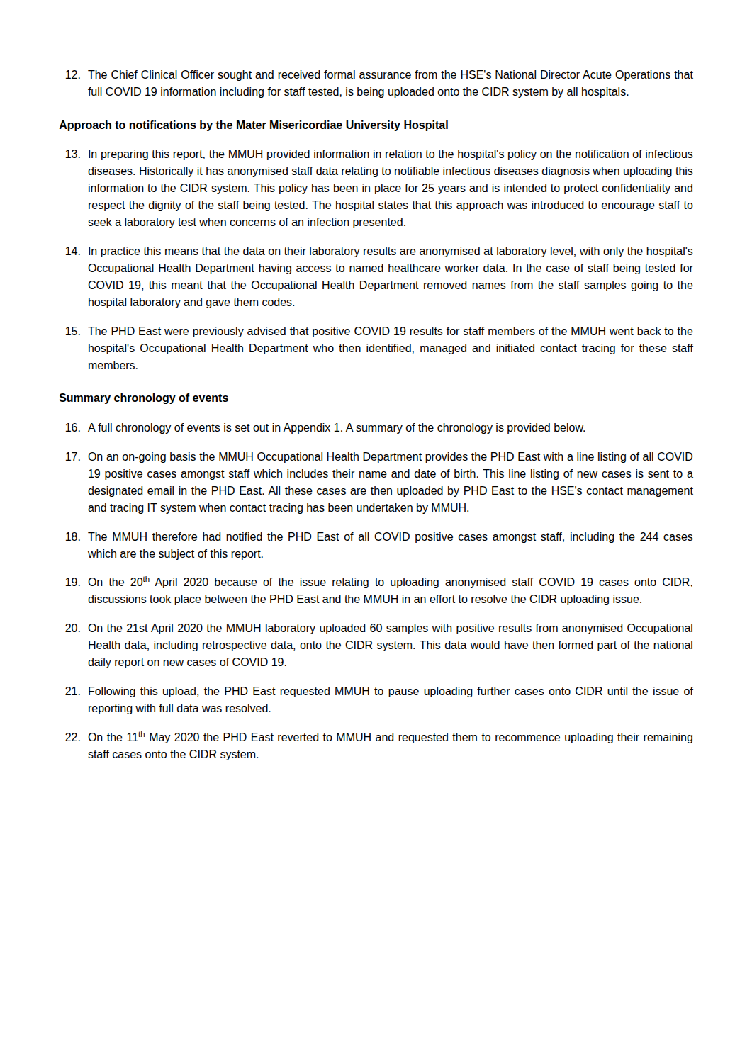The Chief Clinical Officer sought and received formal assurance from the HSE's National Director Acute Operations that full COVID 19 information including for staff tested, is being uploaded onto the CIDR system by all hospitals.
Approach to notifications by the Mater Misericordiae University Hospital
In preparing this report, the MMUH provided information in relation to the hospital's policy on the notification of infectious diseases. Historically it has anonymised staff data relating to notifiable infectious diseases diagnosis when uploading this information to the CIDR system. This policy has been in place for 25 years and is intended to protect confidentiality and respect the dignity of the staff being tested. The hospital states that this approach was introduced to encourage staff to seek a laboratory test when concerns of an infection presented.
In practice this means that the data on their laboratory results are anonymised at laboratory level, with only the hospital's Occupational Health Department having access to named healthcare worker data. In the case of staff being tested for COVID 19, this meant that the Occupational Health Department removed names from the staff samples going to the hospital laboratory and gave them codes.
The PHD East were previously advised that positive COVID 19 results for staff members of the MMUH went back to the hospital's Occupational Health Department who then identified, managed and initiated contact tracing for these staff members.
Summary chronology of events
A full chronology of events is set out in Appendix 1. A summary of the chronology is provided below.
On an on-going basis the MMUH Occupational Health Department provides the PHD East with a line listing of all COVID 19 positive cases amongst staff which includes their name and date of birth. This line listing of new cases is sent to a designated email in the PHD East. All these cases are then uploaded by PHD East to the HSE's contact management and tracing IT system when contact tracing has been undertaken by MMUH.
The MMUH therefore had notified the PHD East of all COVID positive cases amongst staff, including the 244 cases which are the subject of this report.
On the 20th April 2020 because of the issue relating to uploading anonymised staff COVID 19 cases onto CIDR, discussions took place between the PHD East and the MMUH in an effort to resolve the CIDR uploading issue.
On the 21st April 2020 the MMUH laboratory uploaded 60 samples with positive results from anonymised Occupational Health data, including retrospective data, onto the CIDR system. This data would have then formed part of the national daily report on new cases of COVID 19.
Following this upload, the PHD East requested MMUH to pause uploading further cases onto CIDR until the issue of reporting with full data was resolved.
On the 11th May 2020 the PHD East reverted to MMUH and requested them to recommence uploading their remaining staff cases onto the CIDR system.